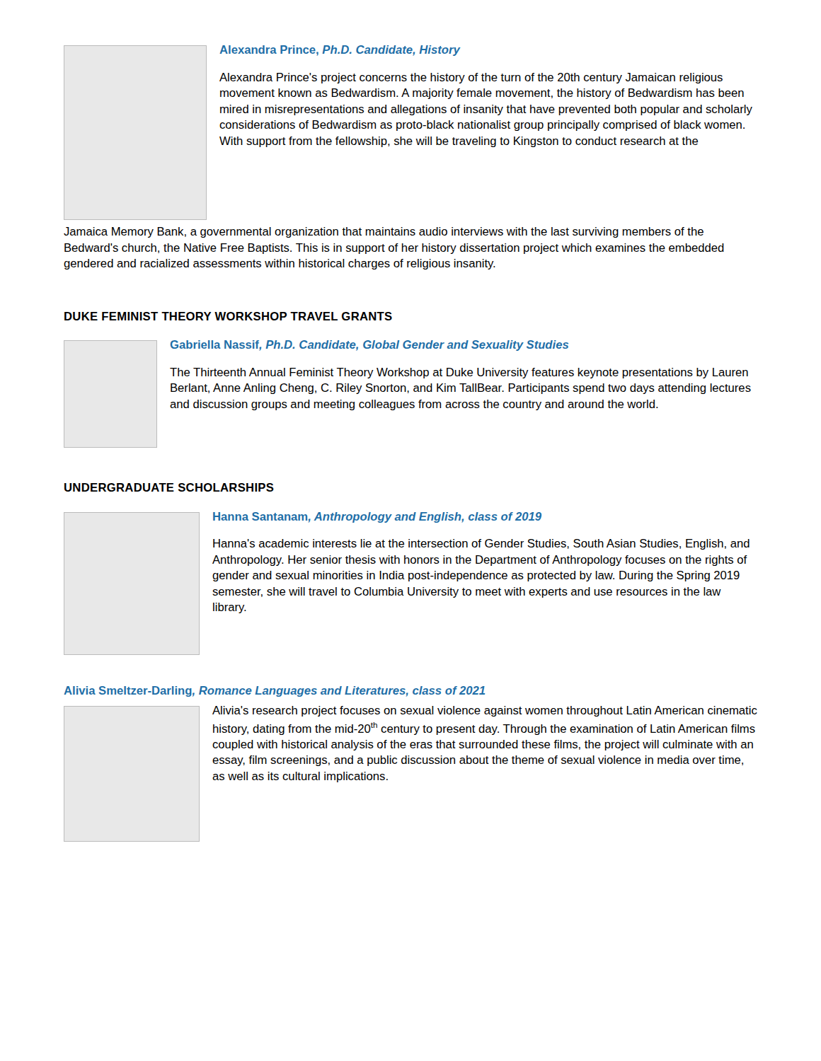Alexandra Prince, Ph.D. Candidate, History
Alexandra Prince's project concerns the history of the turn of the 20th century Jamaican religious movement known as Bedwardism. A majority female movement, the history of Bedwardism has been mired in misrepresentations and allegations of insanity that have prevented both popular and scholarly considerations of Bedwardism as proto-black nationalist group principally comprised of black women. With support from the fellowship, she will be traveling to Kingston to conduct research at the
Jamaica Memory Bank, a governmental organization that maintains audio interviews with the last surviving members of the Bedward's church, the Native Free Baptists. This is in support of her history dissertation project which examines the embedded gendered and racialized assessments within historical charges of religious insanity.
DUKE FEMINIST THEORY WORKSHOP TRAVEL GRANTS
Gabriella Nassif, Ph.D. Candidate, Global Gender and Sexuality Studies
The Thirteenth Annual Feminist Theory Workshop at Duke University features keynote presentations by Lauren Berlant, Anne Anling Cheng, C. Riley Snorton, and Kim TallBear. Participants spend two days attending lectures and discussion groups and meeting colleagues from across the country and around the world.
UNDERGRADUATE SCHOLARSHIPS
Hanna Santanam, Anthropology and English, class of 2019
Hanna's academic interests lie at the intersection of Gender Studies, South Asian Studies, English, and Anthropology. Her senior thesis with honors in the Department of Anthropology focuses on the rights of gender and sexual minorities in India post-independence as protected by law. During the Spring 2019 semester, she will travel to Columbia University to meet with experts and use resources in the law library.
Alivia Smeltzer-Darling, Romance Languages and Literatures, class of 2021
Alivia's research project focuses on sexual violence against women throughout Latin American cinematic history, dating from the mid-20th century to present day. Through the examination of Latin American films coupled with historical analysis of the eras that surrounded these films, the project will culminate with an essay, film screenings, and a public discussion about the theme of sexual violence in media over time, as well as its cultural implications.